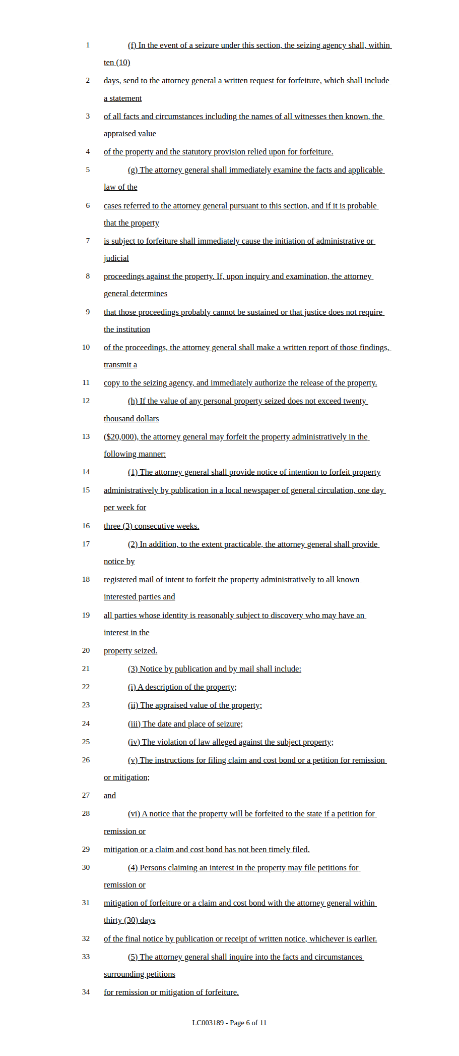| 1 | (f) In the event of a seizure under this section, the seizing agency shall, within ten (10) |
| 2 | days, send to the attorney general a written request for forfeiture, which shall include a statement |
| 3 | of all facts and circumstances including the names of all witnesses then known, the appraised value |
| 4 | of the property and the statutory provision relied upon for forfeiture. |
| 5 | (g) The attorney general shall immediately examine the facts and applicable law of the |
| 6 | cases referred to the attorney general pursuant to this section, and if it is probable that the property |
| 7 | is subject to forfeiture shall immediately cause the initiation of administrative or judicial |
| 8 | proceedings against the property. If, upon inquiry and examination, the attorney general determines |
| 9 | that those proceedings probably cannot be sustained or that justice does not require the institution |
| 10 | of the proceedings, the attorney general shall make a written report of those findings, transmit a |
| 11 | copy to the seizing agency, and immediately authorize the release of the property. |
| 12 | (h) If the value of any personal property seized does not exceed twenty thousand dollars |
| 13 | ($20,000), the attorney general may forfeit the property administratively in the following manner: |
| 14 | (1) The attorney general shall provide notice of intention to forfeit property |
| 15 | administratively by publication in a local newspaper of general circulation, one day per week for |
| 16 | three (3) consecutive weeks. |
| 17 | (2) In addition, to the extent practicable, the attorney general shall provide notice by |
| 18 | registered mail of intent to forfeit the property administratively to all known interested parties and |
| 19 | all parties whose identity is reasonably subject to discovery who may have an interest in the |
| 20 | property seized. |
| 21 | (3) Notice by publication and by mail shall include: |
| 22 | (i) A description of the property; |
| 23 | (ii) The appraised value of the property; |
| 24 | (iii) The date and place of seizure; |
| 25 | (iv) The violation of law alleged against the subject property; |
| 26 | (v) The instructions for filing claim and cost bond or a petition for remission or mitigation; |
| 27 | and |
| 28 | (vi) A notice that the property will be forfeited to the state if a petition for remission or |
| 29 | mitigation or a claim and cost bond has not been timely filed. |
| 30 | (4) Persons claiming an interest in the property may file petitions for remission or |
| 31 | mitigation of forfeiture or a claim and cost bond with the attorney general within thirty (30) days |
| 32 | of the final notice by publication or receipt of written notice, whichever is earlier. |
| 33 | (5) The attorney general shall inquire into the facts and circumstances surrounding petitions |
| 34 | for remission or mitigation of forfeiture. |
LC003189 - Page 6 of 11